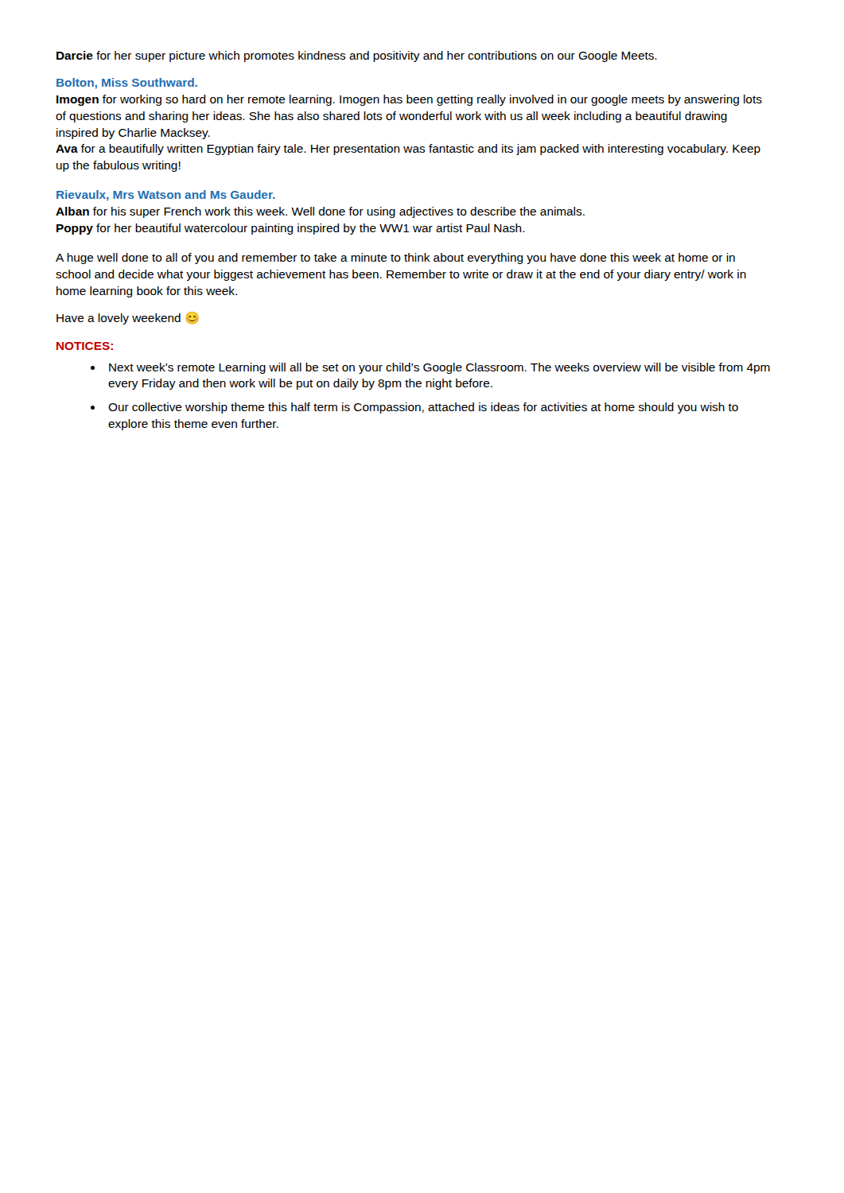Darcie for her super picture which promotes kindness and positivity and her contributions on our Google Meets.
Bolton, Miss Southward.
Imogen for working so hard on her remote learning. Imogen has been getting really involved in our google meets by answering lots of questions and sharing her ideas. She has also shared lots of wonderful work with us all week including a beautiful drawing inspired by Charlie Macksey.
Ava for a beautifully written Egyptian fairy tale. Her presentation was fantastic and its jam packed with interesting vocabulary. Keep up the fabulous writing!
Rievaulx, Mrs Watson and Ms Gauder.
Alban for his super French work this week. Well done for using adjectives to describe the animals.
Poppy for her beautiful watercolour painting inspired by the WW1 war artist Paul Nash.
A huge well done to all of you and remember to take a minute to think about everything you have done this week at home or in school and decide what your biggest achievement has been. Remember to write or draw it at the end of your diary entry/ work in home learning book for this week.
Have a lovely weekend 😊
NOTICES:
Next week’s remote Learning will all be set on your child’s Google Classroom. The weeks overview will be visible from 4pm every Friday and then work will be put on daily by 8pm the night before.
Our collective worship theme this half term is Compassion, attached is ideas for activities at home should you wish to explore this theme even further.